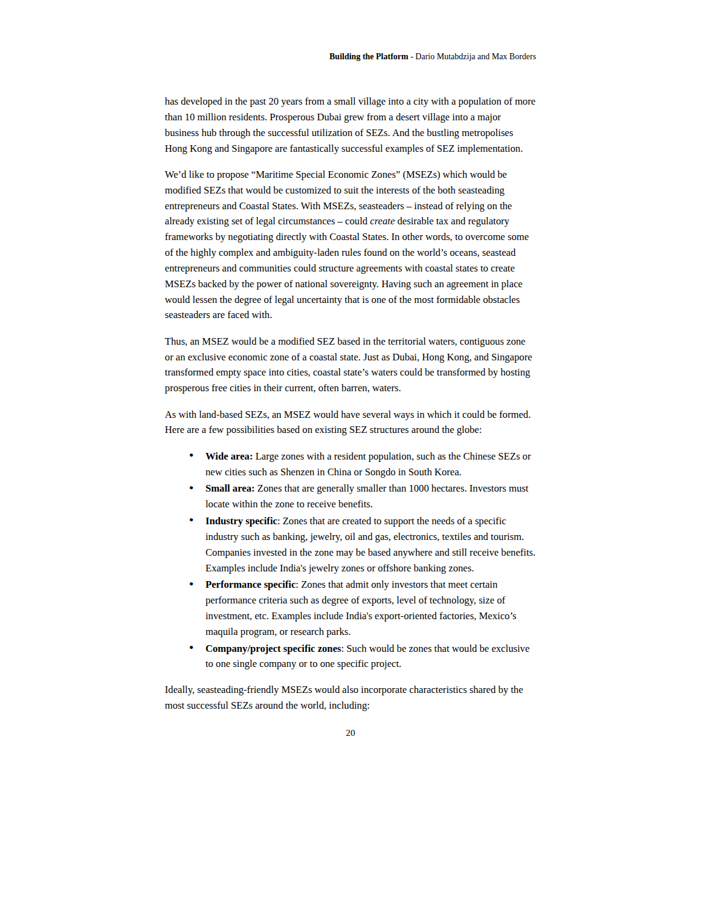Building the Platform - Dario Mutabdzija and Max Borders
has developed in the past 20 years from a small village into a city with a population of more than 10 million residents. Prosperous Dubai grew from a desert village into a major business hub through the successful utilization of SEZs. And the bustling metropolises Hong Kong and Singapore are fantastically successful examples of SEZ implementation.
We’d like to propose “Maritime Special Economic Zones” (MSEZs) which would be modified SEZs that would be customized to suit the interests of the both seasteading entrepreneurs and Coastal States. With MSEZs, seasteaders – instead of relying on the already existing set of legal circumstances – could create desirable tax and regulatory frameworks by negotiating directly with Coastal States. In other words, to overcome some of the highly complex and ambiguity-laden rules found on the world’s oceans, seastead entrepreneurs and communities could structure agreements with coastal states to create MSEZs backed by the power of national sovereignty. Having such an agreement in place would lessen the degree of legal uncertainty that is one of the most formidable obstacles seasteaders are faced with.
Thus, an MSEZ would be a modified SEZ based in the territorial waters, contiguous zone or an exclusive economic zone of a coastal state. Just as Dubai, Hong Kong, and Singapore transformed empty space into cities, coastal state’s waters could be transformed by hosting prosperous free cities in their current, often barren, waters.
As with land-based SEZs, an MSEZ would have several ways in which it could be formed. Here are a few possibilities based on existing SEZ structures around the globe:
Wide area: Large zones with a resident population, such as the Chinese SEZs or new cities such as Shenzen in China or Songdo in South Korea.
Small area: Zones that are generally smaller than 1000 hectares. Investors must locate within the zone to receive benefits.
Industry specific: Zones that are created to support the needs of a specific industry such as banking, jewelry, oil and gas, electronics, textiles and tourism. Companies invested in the zone may be based anywhere and still receive benefits. Examples include India's jewelry zones or offshore banking zones.
Performance specific: Zones that admit only investors that meet certain performance criteria such as degree of exports, level of technology, size of investment, etc. Examples include India's export-oriented factories, Mexico’s maquila program, or research parks.
Company/project specific zones: Such would be zones that would be exclusive to one single company or to one specific project.
Ideally, seasteading-friendly MSEZs would also incorporate characteristics shared by the most successful SEZs around the world, including:
20